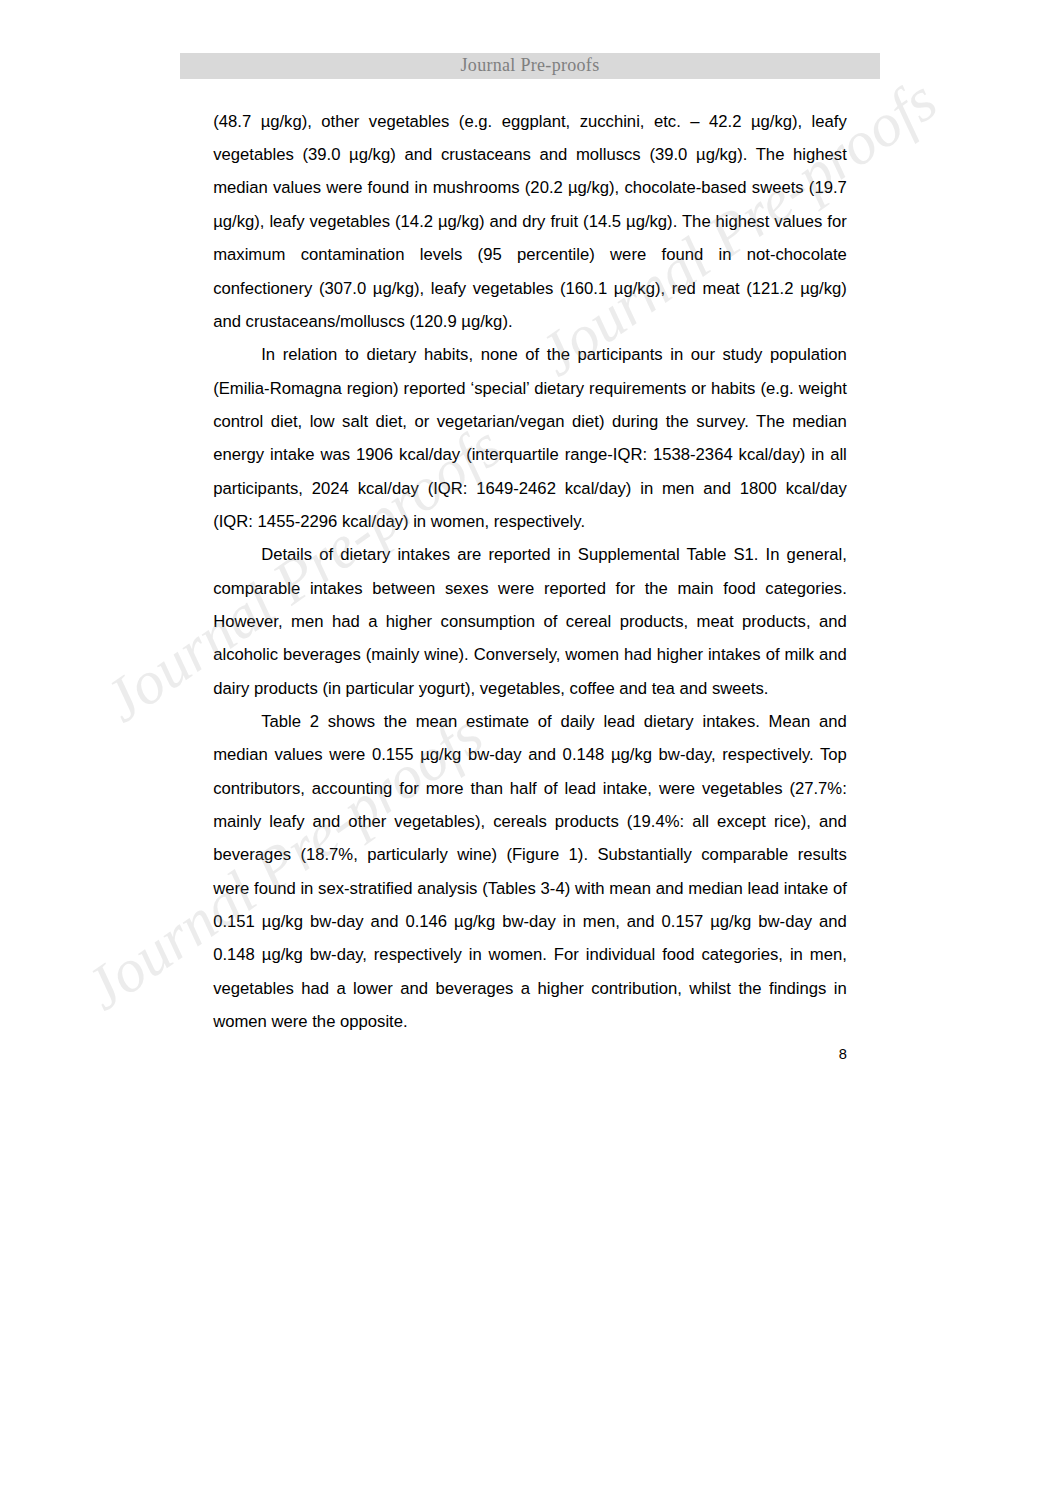Journal Pre-proofs
Journal Pre-proofs
Journal Pre-proofs
Journal Pre-proofs
(48.7 µg/kg), other vegetables (e.g. eggplant, zucchini, etc. – 42.2 µg/kg), leafy vegetables (39.0 µg/kg) and crustaceans and molluscs (39.0 µg/kg). The highest median values were found in mushrooms (20.2 µg/kg), chocolate-based sweets (19.7 µg/kg), leafy vegetables (14.2 µg/kg) and dry fruit (14.5 µg/kg). The highest values for maximum contamination levels (95 percentile) were found in not-chocolate confectionery (307.0 µg/kg), leafy vegetables (160.1 µg/kg), red meat (121.2 µg/kg) and crustaceans/molluscs (120.9 µg/kg).
In relation to dietary habits, none of the participants in our study population (Emilia-Romagna region) reported ‘special’ dietary requirements or habits (e.g. weight control diet, low salt diet, or vegetarian/vegan diet) during the survey. The median energy intake was 1906 kcal/day (interquartile range-IQR: 1538-2364 kcal/day) in all participants, 2024 kcal/day (IQR: 1649-2462 kcal/day) in men and 1800 kcal/day (IQR: 1455-2296 kcal/day) in women, respectively.
Details of dietary intakes are reported in Supplemental Table S1. In general, comparable intakes between sexes were reported for the main food categories. However, men had a higher consumption of cereal products, meat products, and alcoholic beverages (mainly wine). Conversely, women had higher intakes of milk and dairy products (in particular yogurt), vegetables, coffee and tea and sweets.
Table 2 shows the mean estimate of daily lead dietary intakes. Mean and median values were 0.155 µg/kg bw-day and 0.148 µg/kg bw-day, respectively. Top contributors, accounting for more than half of lead intake, were vegetables (27.7%: mainly leafy and other vegetables), cereals products (19.4%: all except rice), and beverages (18.7%, particularly wine) (Figure 1). Substantially comparable results were found in sex-stratified analysis (Tables 3-4) with mean and median lead intake of 0.151 µg/kg bw-day and 0.146 µg/kg bw-day in men, and 0.157 µg/kg bw-day and 0.148 µg/kg bw-day, respectively in women. For individual food categories, in men, vegetables had a lower and beverages a higher contribution, whilst the findings in women were the opposite.
8